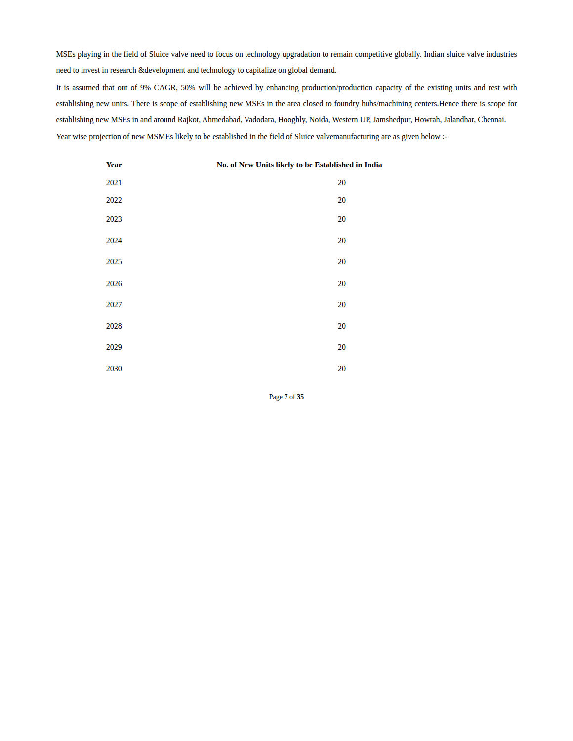MSEs playing in the field of Sluice valve need to focus on technology upgradation to remain competitive globally. Indian sluice valve industries need to invest in research &development and technology to capitalize on global demand.
It is assumed that out of 9% CAGR, 50% will be achieved by enhancing production/production capacity of the existing units and rest with establishing new units. There is scope of establishing new MSEs in the area closed to foundry hubs/machining centers.Hence there is scope for establishing new MSEs in and around Rajkot, Ahmedabad, Vadodara, Hooghly, Noida, Western UP, Jamshedpur, Howrah, Jalandhar, Chennai.
Year wise projection of new MSMEs likely to be established in the field of Sluice valvemanufacturing are as given below :-
| Year | No. of New Units likely to be Established in India |
| --- | --- |
| 2021 | 20 |
| 2022 | 20 |
| 2023 | 20 |
| 2024 | 20 |
| 2025 | 20 |
| 2026 | 20 |
| 2027 | 20 |
| 2028 | 20 |
| 2029 | 20 |
| 2030 | 20 |
Page 7 of 35